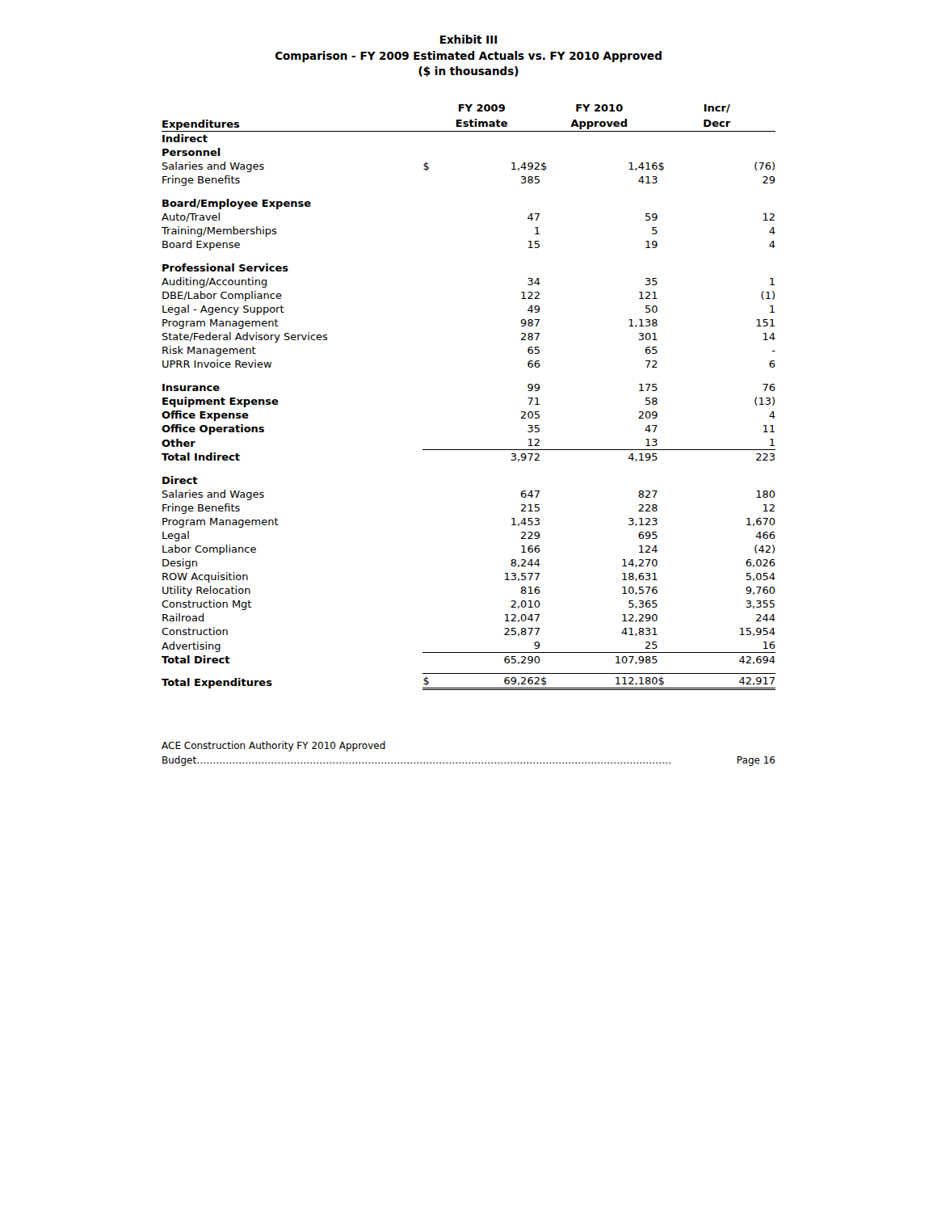Exhibit III
Comparison - FY 2009 Estimated Actuals vs. FY 2010 Approved
($ in thousands)
| | FY 2009 | FY 2010 | Incr/ |
| --- | --- | --- | --- |
| Expenditures | Estimate | Approved | Decr |
| Indirect | | | | | | |
| Personnel | | | | | | |
| Salaries and Wages | $ | 1,492 | $ | 1,416 | $ | (76) |
| Fringe Benefits | | 385 | | 413 | | 29 |
| Board/Employee Expense | | | | | | |
| Auto/Travel | | 47 | | 59 | | 12 |
| Training/Memberships | | 1 | | 5 | | 4 |
| Board Expense | | 15 | | 19 | | 4 |
| Professional Services | | | | | | |
| Auditing/Accounting | | 34 | | 35 | | 1 |
| DBE/Labor Compliance | | 122 | | 121 | | (1) |
| Legal - Agency Support | | 49 | | 50 | | 1 |
| Program Management | | 987 | | 1,138 | | 151 |
| State/Federal Advisory Services | | 287 | | 301 | | 14 |
| Risk Management | | 65 | | 65 | | - |
| UPRR Invoice Review | | 66 | | 72 | | 6 |
| Insurance | | 99 | | 175 | | 76 |
| Equipment Expense | | 71 | | 58 | | (13) |
| Office Expense | | 205 | | 209 | | 4 |
| Office Operations | | 35 | | 47 | | 11 |
| Other | | 12 | | 13 | | 1 |
| Total Indirect | | 3,972 | | 4,195 | | 223 |
| Direct | | | | | | |
| Salaries and Wages | | 647 | | 827 | | 180 |
| Fringe Benefits | | 215 | | 228 | | 12 |
| Program Management | | 1,453 | | 3,123 | | 1,670 |
| Legal | | 229 | | 695 | | 466 |
| Labor Compliance | | 166 | | 124 | | (42) |
| Design | | 8,244 | | 14,270 | | 6,026 |
| ROW Acquisition | | 13,577 | | 18,631 | | 5,054 |
| Utility Relocation | | 816 | | 10,576 | | 9,760 |
| Construction Mgt | | 2,010 | | 5,365 | | 3,355 |
| Railroad | | 12,047 | | 12,290 | | 244 |
| Construction | | 25,877 | | 41,831 | | 15,954 |
| Advertising | | 9 | | 25 | | 16 |
| Total Direct | | 65,290 | | 107,985 | | 42,694 |
| Total Expenditures | $ | 69,262 | $ | 112,180 | $ | 42,917 |
ACE Construction Authority FY 2010 Approved
Budget………………………………………………………………………………………………………………………………… Page 16